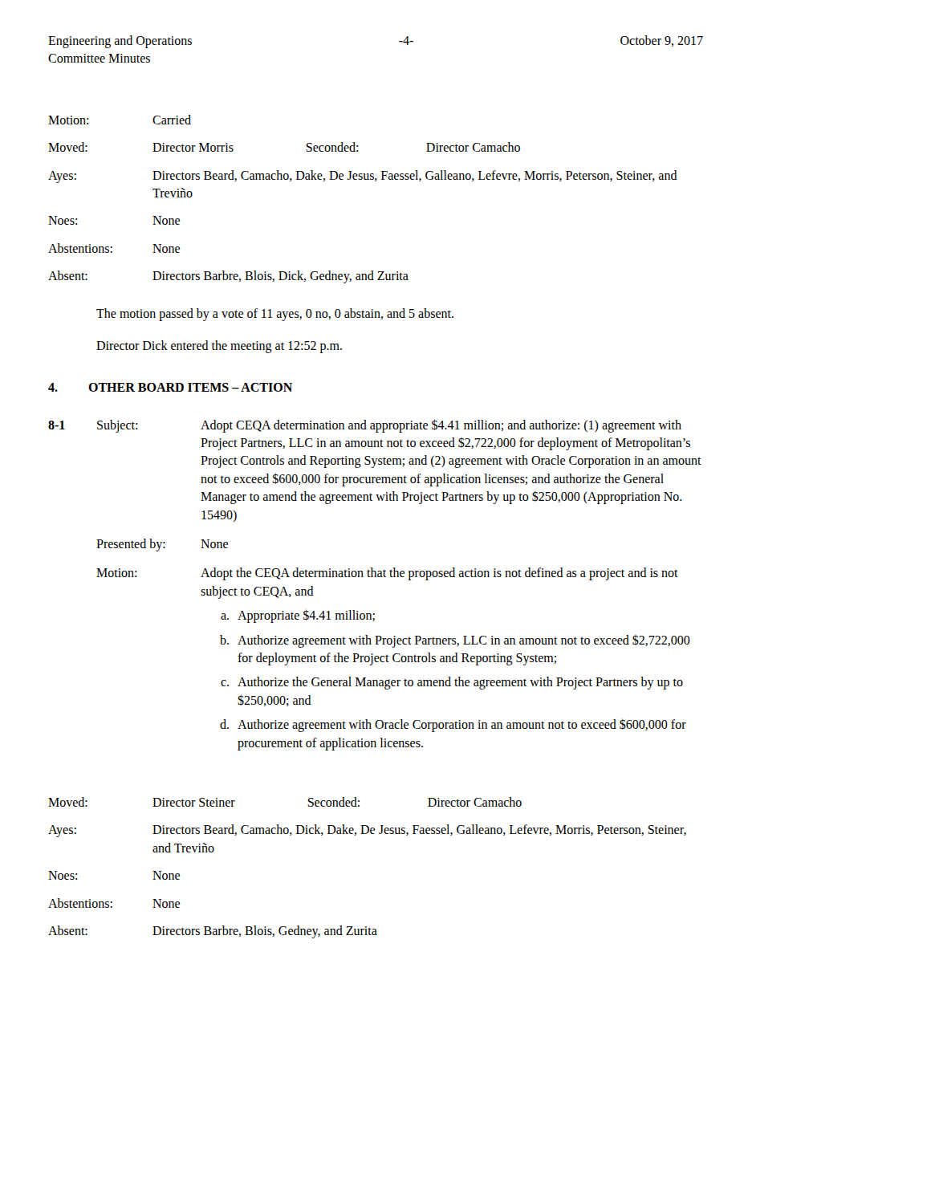Engineering and Operations
Committee Minutes
-4-
October 9, 2017
| Motion: | Carried |
| Moved: | Director Morris Seconded: Director Camacho |
| Ayes: | Directors Beard, Camacho, Dake, De Jesus, Faessel, Galleano, Lefevre, Morris, Peterson, Steiner, and Treviño |
| Noes: | None |
| Abstentions: | None |
| Absent: | Directors Barbre, Blois, Dick, Gedney, and Zurita |
The motion passed by a vote of 11 ayes, 0 no, 0 abstain, and 5 absent.
Director Dick entered the meeting at 12:52 p.m.
4. OTHER BOARD ITEMS – ACTION
| 8-1 | Subject: | Adopt CEQA determination and appropriate $4.41 million; and authorize: (1) agreement with Project Partners, LLC in an amount not to exceed $2,722,000 for deployment of Metropolitan’s Project Controls and Reporting System; and (2) agreement with Oracle Corporation in an amount not to exceed $600,000 for procurement of application licenses; and authorize the General Manager to amend the agreement with Project Partners by up to $250,000 (Appropriation No. 15490) |
| | Presented by: | None |
| | Motion: | Adopt the CEQA determination that the proposed action is not defined as a project and is not subject to CEQA, and Appropriate $4.41 million; Authorize agreement with Project Partners, LLC in an amount not to exceed $2,722,000 for deployment of the Project Controls and Reporting System; Authorize the General Manager to amend the agreement with Project Partners by up to $250,000; and Authorize agreement with Oracle Corporation in an amount not to exceed $600,000 for procurement of application licenses. |
| Moved: | Director Steiner Seconded: Director Camacho |
| Ayes: | Directors Beard, Camacho, Dick, Dake, De Jesus, Faessel, Galleano, Lefevre, Morris, Peterson, Steiner, and Treviño |
| Noes: | None |
| Abstentions: | None |
| Absent: | Directors Barbre, Blois, Gedney, and Zurita |